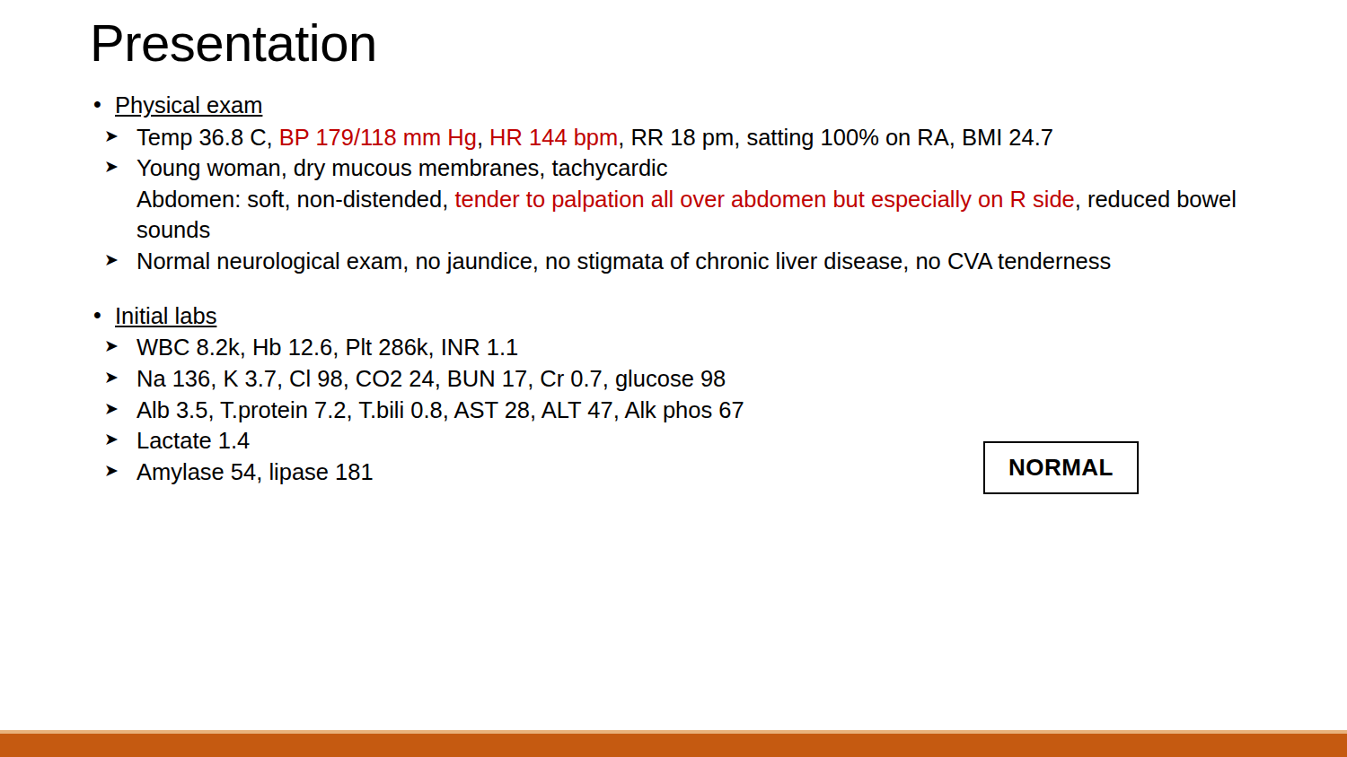Presentation
Physical exam
Temp 36.8 C, BP 179/118 mm Hg, HR 144 bpm, RR 18 pm, satting 100% on RA, BMI 24.7
Young woman, dry mucous membranes, tachycardic
Abdomen: soft, non-distended, tender to palpation all over abdomen but especially on R side, reduced bowel sounds
Normal neurological exam, no jaundice, no stigmata of chronic liver disease, no CVA tenderness
Initial labs
WBC 8.2k, Hb 12.6, Plt 286k, INR 1.1
Na 136, K 3.7, Cl 98, CO2 24, BUN 17, Cr 0.7, glucose 98
Alb 3.5, T.protein 7.2, T.bili 0.8, AST 28, ALT 47, Alk phos 67
Lactate 1.4
Amylase 54, lipase 181
NORMAL